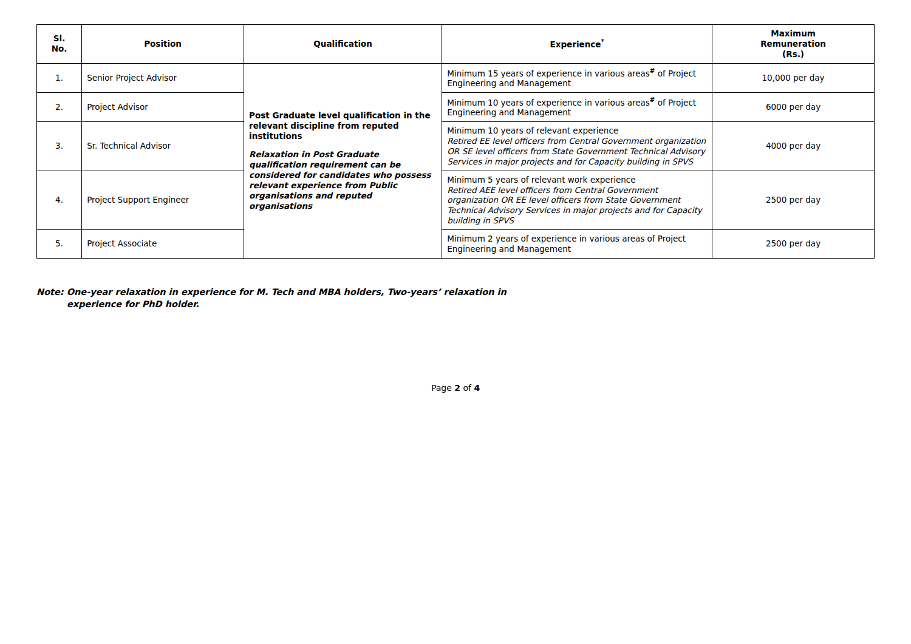| Sl. No. | Position | Qualification | Experience * | Maximum Remuneration (Rs.) |
| --- | --- | --- | --- | --- |
| 1. | Senior Project Advisor | Post Graduate level qualification in the relevant discipline from reputed institutions Relaxation in Post Graduate qualification requirement can be considered for candidates who possess relevant experience from Public organisations and reputed organisations | Minimum 15 years of experience in various areas # of Project Engineering and Management | 10,000 per day |
| 2. | Project Advisor | Minimum 10 years of experience in various areas # of Project Engineering and Management | 6000 per day |
| 3. | Sr. Technical Advisor | Minimum 10 years of relevant experience Retired EE level officers from Central Government organization OR SE level officers from State Government Technical Advisory Services in major projects and for Capacity building in SPVS | 4000 per day |
| 4. | Project Support Engineer | Minimum 5 years of relevant work experience Retired AEE level officers from Central Government organization OR EE level officers from State Government Technical Advisory Services in major projects and for Capacity building in SPVS | 2500 per day |
| 5. | Project Associate | Minimum 2 years of experience in various areas of Project Engineering and Management | 2500 per day |
Note: One-year relaxation in experience for M. Tech and MBA holders, Two-years’ relaxation in experience for PhD holder.
Page 2 of 4